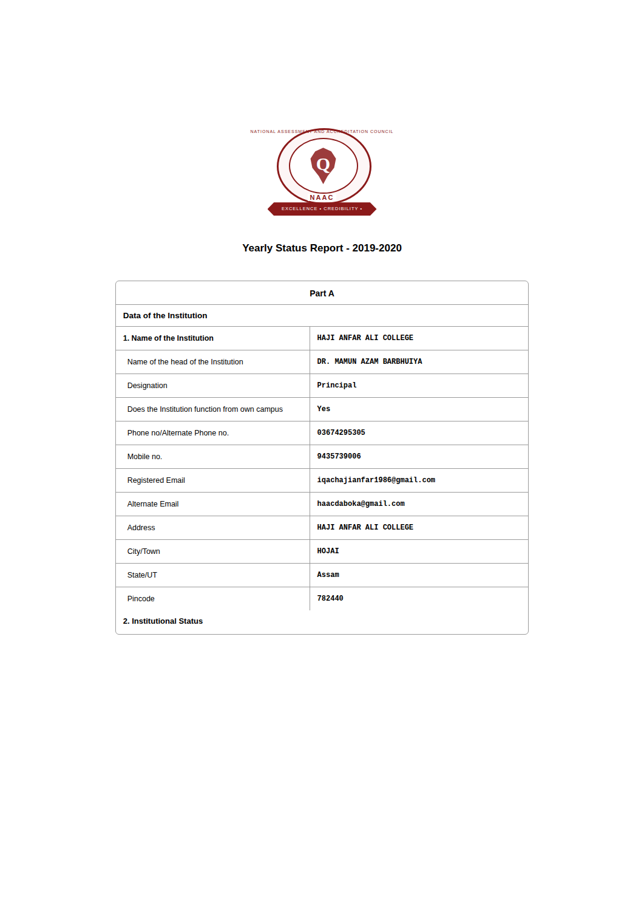NATIONAL ASSESSMENT AND ACCREDITATION COUNCIL
Q
NAAC
EXCELLENCE • CREDIBILITY • RELEVANCE
Yearly Status Report - 2019-2020
Part A
Data of the Institution
| 1. Name of the Institution | HAJI ANFAR ALI COLLEGE |
| Name of the head of the Institution | DR. MAMUN AZAM BARBHUIYA |
| Designation | Principal |
| Does the Institution function from own campus | Yes |
| Phone no/Alternate Phone no. | 03674295305 |
| Mobile no. | 9435739006 |
| Registered Email | iqachajianfar1986@gmail.com |
| Alternate Email | haacdaboka@gmail.com |
| Address | HAJI ANFAR ALI COLLEGE |
| City/Town | HOJAI |
| State/UT | Assam |
| Pincode | 782440 |
2. Institutional Status